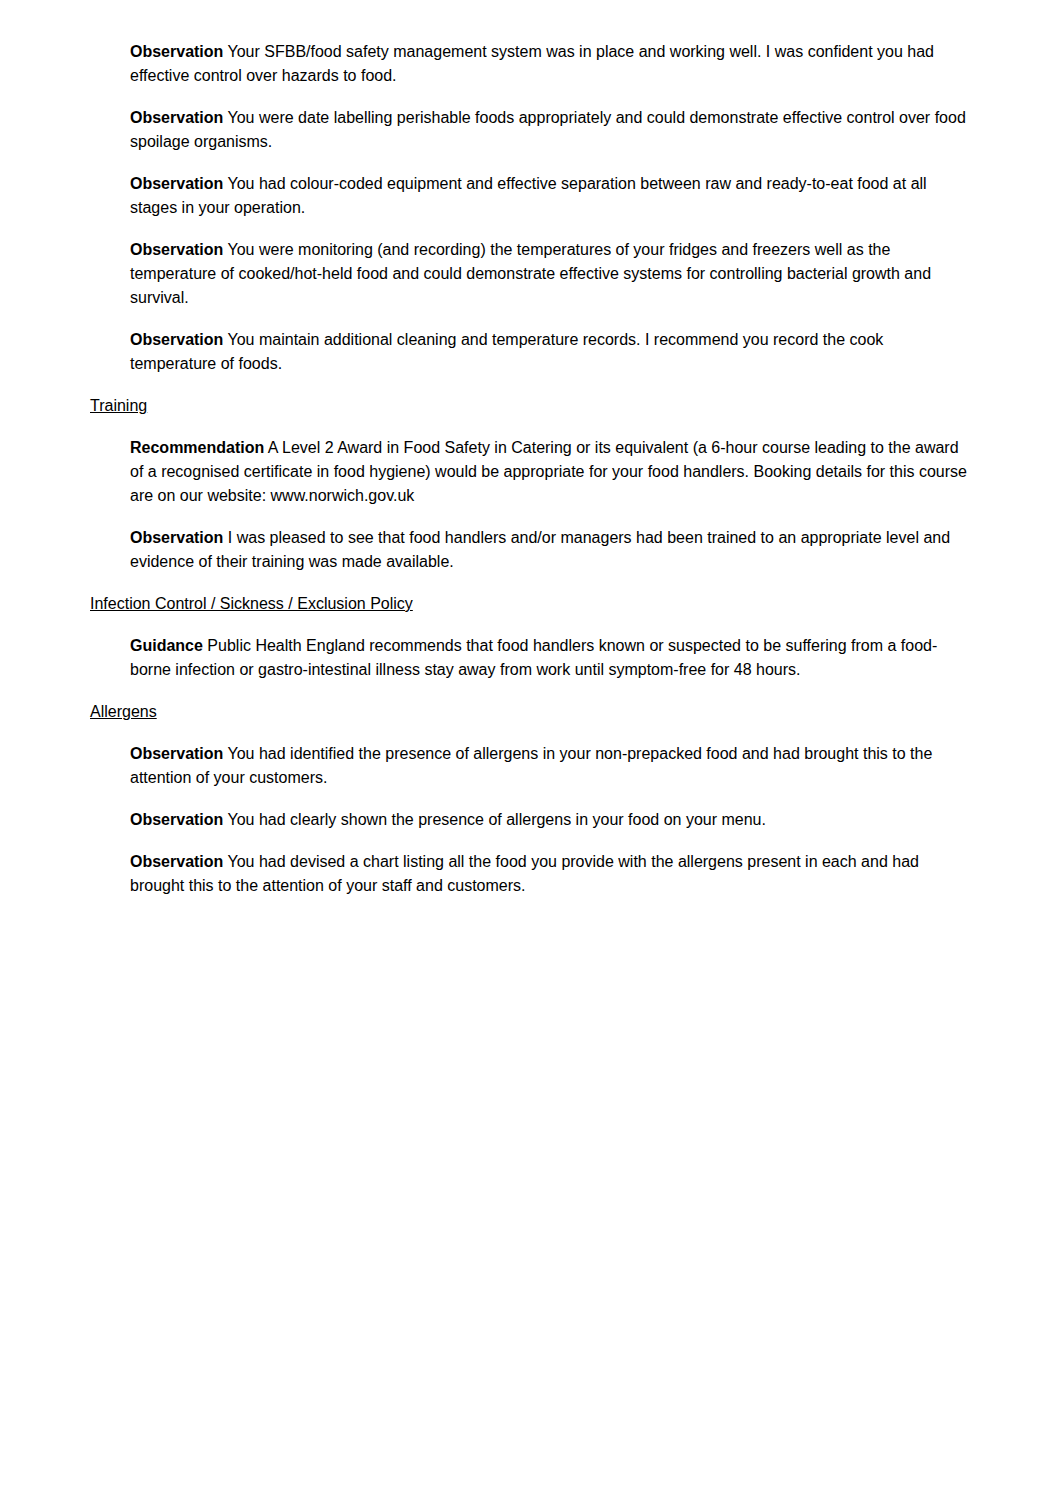Observation Your SFBB/food safety management system was in place and working well. I was confident you had effective control over hazards to food.
Observation You were date labelling perishable foods appropriately and could demonstrate effective control over food spoilage organisms.
Observation You had colour-coded equipment and effective separation between raw and ready-to-eat food at all stages in your operation.
Observation You were monitoring (and recording) the temperatures of your fridges and freezers well as the temperature of cooked/hot-held food and could demonstrate effective systems for controlling bacterial growth and survival.
Observation You maintain additional cleaning and temperature records. I recommend you record the cook temperature of foods.
Training
Recommendation A Level 2 Award in Food Safety in Catering or its equivalent (a 6-hour course leading to the award of a recognised certificate in food hygiene) would be appropriate for your food handlers. Booking details for this course are on our website: www.norwich.gov.uk
Observation I was pleased to see that food handlers and/or managers had been trained to an appropriate level and evidence of their training was made available.
Infection Control / Sickness / Exclusion Policy
Guidance Public Health England recommends that food handlers known or suspected to be suffering from a food-borne infection or gastro-intestinal illness stay away from work until symptom-free for 48 hours.
Allergens
Observation You had identified the presence of allergens in your non-prepacked food and had brought this to the attention of your customers.
Observation You had clearly shown the presence of allergens in your food on your menu.
Observation You had devised a chart listing all the food you provide with the allergens present in each and had brought this to the attention of your staff and customers.